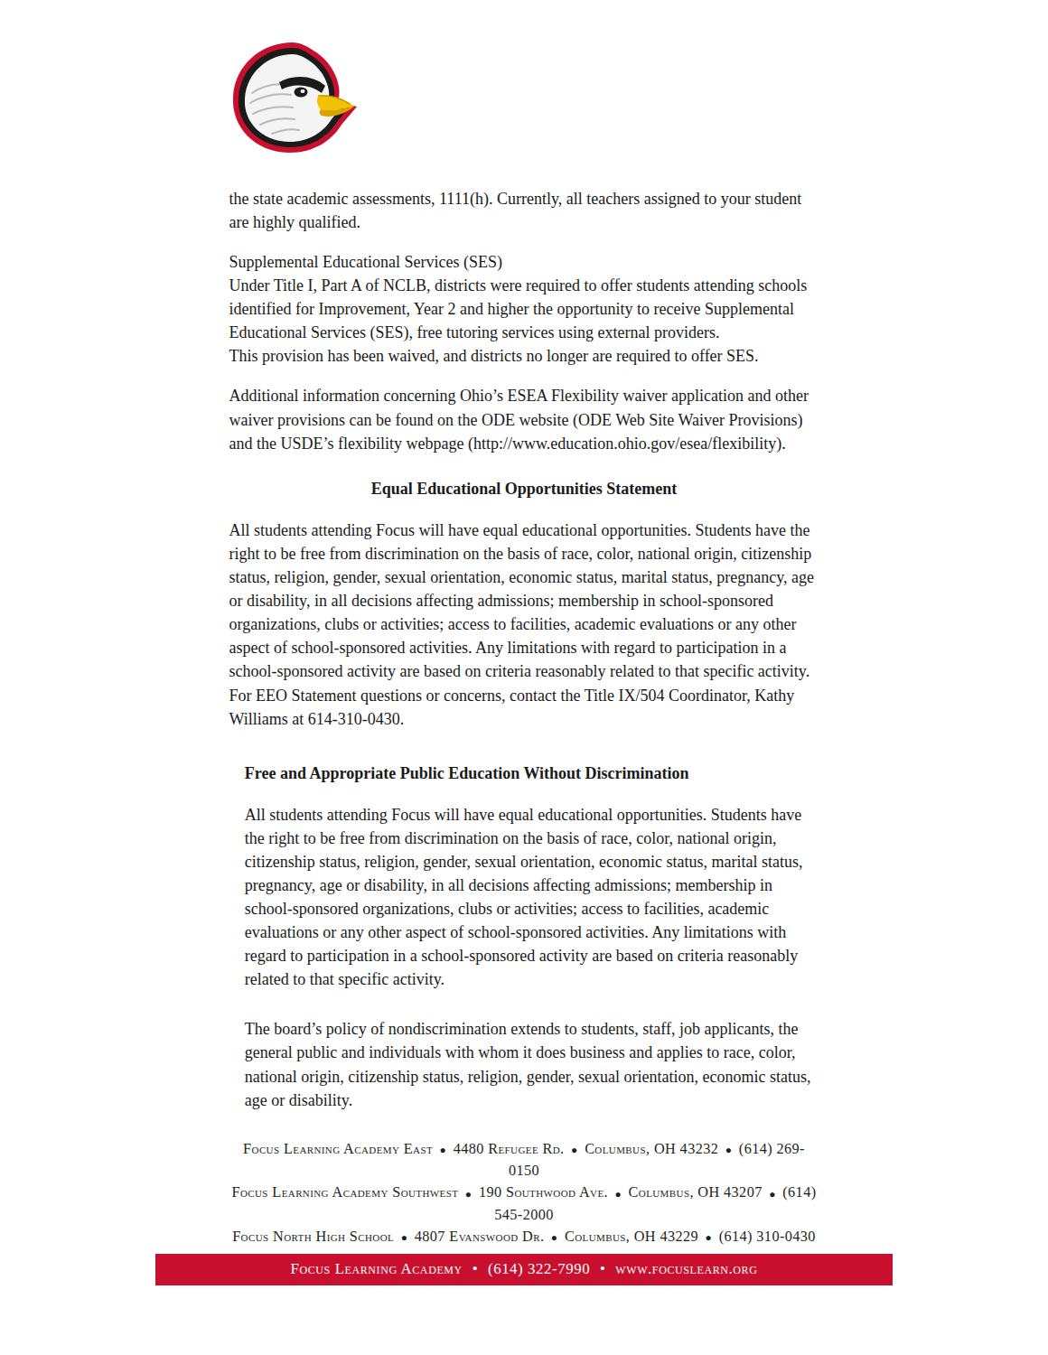the state academic assessments, 1111(h). Currently, all teachers assigned to your student are highly qualified.
Supplemental Educational Services (SES)
Under Title I, Part A of NCLB, districts were required to offer students attending schools identified for Improvement, Year 2 and higher the opportunity to receive Supplemental Educational Services (SES), free tutoring services using external providers.
This provision has been waived, and districts no longer are required to offer SES.
Additional information concerning Ohio’s ESEA Flexibility waiver application and other waiver provisions can be found on the ODE website (ODE Web Site Waiver Provisions) and the USDE’s flexibility webpage (http://www.education.ohio.gov/esea/flexibility).
Equal Educational Opportunities Statement
All students attending Focus will have equal educational opportunities. Students have the right to be free from discrimination on the basis of race, color, national origin, citizenship status, religion, gender, sexual orientation, economic status, marital status, pregnancy, age or disability, in all decisions affecting admissions; membership in school-sponsored organizations, clubs or activities; access to facilities, academic evaluations or any other aspect of school-sponsored activities. Any limitations with regard to participation in a school-sponsored activity are based on criteria reasonably related to that specific activity. For EEO Statement questions or concerns, contact the Title IX/504 Coordinator, Kathy Williams at 614-310-0430.
Free and Appropriate Public Education Without Discrimination
All students attending Focus will have equal educational opportunities. Students have the right to be free from discrimination on the basis of race, color, national origin, citizenship status, religion, gender, sexual orientation, economic status, marital status, pregnancy, age or disability, in all decisions affecting admissions; membership in school-sponsored organizations, clubs or activities; access to facilities, academic evaluations or any other aspect of school-sponsored activities. Any limitations with regard to participation in a school-sponsored activity are based on criteria reasonably related to that specific activity.
The board’s policy of nondiscrimination extends to students, staff, job applicants, the general public and individuals with whom it does business and applies to race, color, national origin, citizenship status, religion, gender, sexual orientation, economic status, age or disability.
Focus Learning Academy East ● 4480 Refugee Rd. ● Columbus, OH 43232 ● (614) 269-0150
Focus Learning Academy Southwest ● 190 Southwood Ave. ● Columbus, OH 43207 ● (614) 545-2000
Focus North High School ● 4807 Evanswood Dr. ● Columbus, OH 43229 ● (614) 310-0430
Focus Learning Academy • (614) 322-7990 • www.focuslearn.org